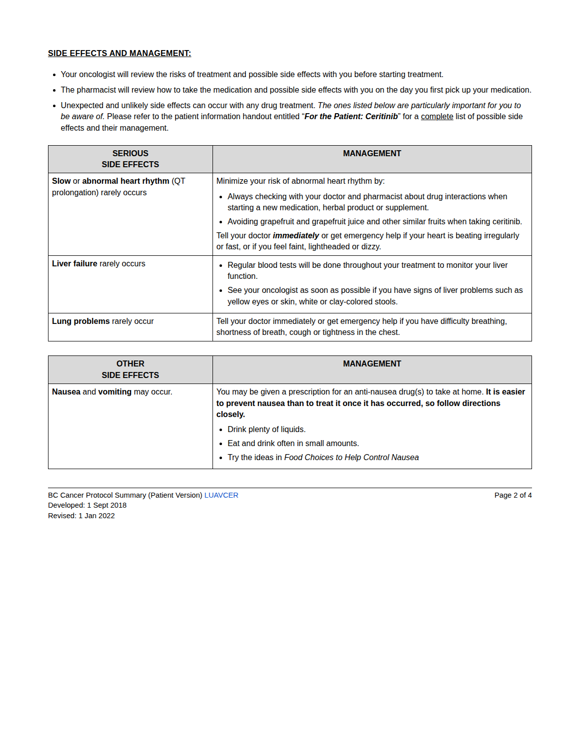SIDE EFFECTS AND MANAGEMENT:
Your oncologist will review the risks of treatment and possible side effects with you before starting treatment.
The pharmacist will review how to take the medication and possible side effects with you on the day you first pick up your medication.
Unexpected and unlikely side effects can occur with any drug treatment. The ones listed below are particularly important for you to be aware of. Please refer to the patient information handout entitled “For the Patient: Ceritinib” for a complete list of possible side effects and their management.
| SERIOUS SIDE EFFECTS | MANAGEMENT |
| --- | --- |
| Slow or abnormal heart rhythm (QT prolongation) rarely occurs | Minimize your risk of abnormal heart rhythm by: Always checking with your doctor and pharmacist about drug interactions when starting a new medication, herbal product or supplement. Avoiding grapefruit and grapefruit juice and other similar fruits when taking ceritinib. Tell your doctor immediately or get emergency help if your heart is beating irregularly or fast, or if you feel faint, lightheaded or dizzy. |
| Liver failure rarely occurs | Regular blood tests will be done throughout your treatment to monitor your liver function. See your oncologist as soon as possible if you have signs of liver problems such as yellow eyes or skin, white or clay-colored stools. |
| Lung problems rarely occur | Tell your doctor immediately or get emergency help if you have difficulty breathing, shortness of breath, cough or tightness in the chest. |
| OTHER SIDE EFFECTS | MANAGEMENT |
| --- | --- |
| Nausea and vomiting may occur. | You may be given a prescription for an anti-nausea drug(s) to take at home. It is easier to prevent nausea than to treat it once it has occurred, so follow directions closely. Drink plenty of liquids. Eat and drink often in small amounts. Try the ideas in Food Choices to Help Control Nausea |
BC Cancer Protocol Summary (Patient Version) LUAVCER
Developed: 1 Sept 2018
Revised: 1 Jan 2022
Page 2 of 4